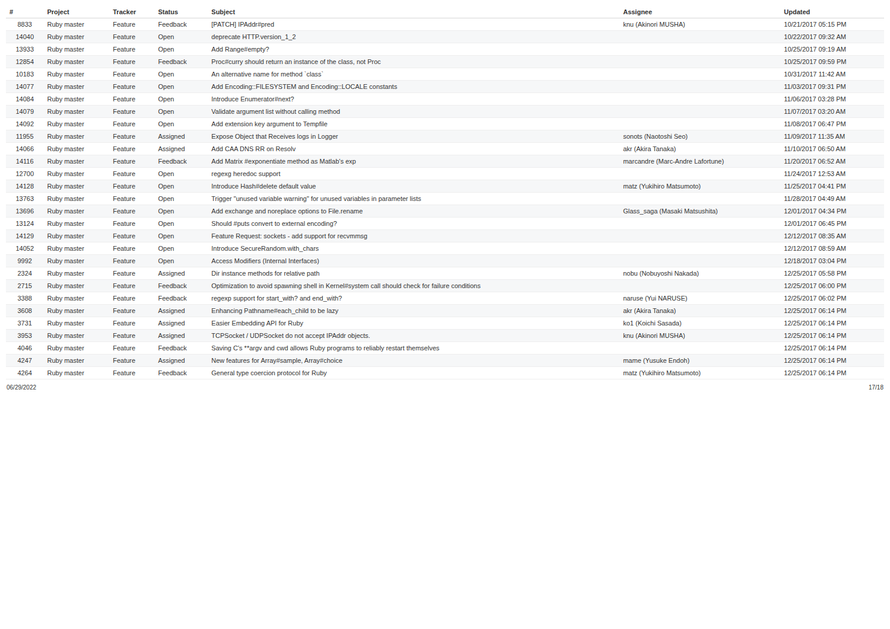| # | Project | Tracker | Status | Subject | Assignee | Updated |
| --- | --- | --- | --- | --- | --- | --- |
| 8833 | Ruby master | Feature | Feedback | [PATCH] IPAddr#pred | knu (Akinori MUSHA) | 10/21/2017 05:15 PM |
| 14040 | Ruby master | Feature | Open | deprecate HTTP.version_1_2 | | 10/22/2017 09:32 AM |
| 13933 | Ruby master | Feature | Open | Add Range#empty? | | 10/25/2017 09:19 AM |
| 12854 | Ruby master | Feature | Feedback | Proc#curry should return an instance of the class, not Proc | | 10/25/2017 09:59 PM |
| 10183 | Ruby master | Feature | Open | An alternative name for method `class` | | 10/31/2017 11:42 AM |
| 14077 | Ruby master | Feature | Open | Add Encoding::FILESYSTEM and Encoding::LOCALE constants | | 11/03/2017 09:31 PM |
| 14084 | Ruby master | Feature | Open | Introduce Enumerator#next? | | 11/06/2017 03:28 PM |
| 14079 | Ruby master | Feature | Open | Validate argument list without calling method | | 11/07/2017 03:20 AM |
| 14092 | Ruby master | Feature | Open | Add extension key argument to Tempfile | | 11/08/2017 06:47 PM |
| 11955 | Ruby master | Feature | Assigned | Expose Object that Receives logs in Logger | sonots (Naotoshi Seo) | 11/09/2017 11:35 AM |
| 14066 | Ruby master | Feature | Assigned | Add CAA DNS RR on Resolv | akr (Akira Tanaka) | 11/10/2017 06:50 AM |
| 14116 | Ruby master | Feature | Feedback | Add Matrix #exponentiate method as Matlab's exp | marcandre (Marc-Andre Lafortune) | 11/20/2017 06:52 AM |
| 12700 | Ruby master | Feature | Open | regexg heredoc support | | 11/24/2017 12:53 AM |
| 14128 | Ruby master | Feature | Open | Introduce Hash#delete default value | matz (Yukihiro Matsumoto) | 11/25/2017 04:41 PM |
| 13763 | Ruby master | Feature | Open | Trigger "unused variable warning" for unused variables in parameter lists | | 11/28/2017 04:49 AM |
| 13696 | Ruby master | Feature | Open | Add exchange and noreplace options to File.rename | Glass_saga (Masaki Matsushita) | 12/01/2017 04:34 PM |
| 13124 | Ruby master | Feature | Open | Should #puts convert to external encoding? | | 12/01/2017 06:45 PM |
| 14129 | Ruby master | Feature | Open | Feature Request: sockets - add support for recvmmsg | | 12/12/2017 08:35 AM |
| 14052 | Ruby master | Feature | Open | Introduce SecureRandom.with_chars | | 12/12/2017 08:59 AM |
| 9992 | Ruby master | Feature | Open | Access Modifiers (Internal Interfaces) | | 12/18/2017 03:04 PM |
| 2324 | Ruby master | Feature | Assigned | Dir instance methods for relative path | nobu (Nobuyoshi Nakada) | 12/25/2017 05:58 PM |
| 2715 | Ruby master | Feature | Feedback | Optimization to avoid spawning shell in Kernel#system call should check for failure conditions | | 12/25/2017 06:00 PM |
| 3388 | Ruby master | Feature | Feedback | regexp support for start_with? and end_with? | naruse (Yui NARUSE) | 12/25/2017 06:02 PM |
| 3608 | Ruby master | Feature | Assigned | Enhancing Pathname#each_child to be lazy | akr (Akira Tanaka) | 12/25/2017 06:14 PM |
| 3731 | Ruby master | Feature | Assigned | Easier Embedding API for Ruby | ko1 (Koichi Sasada) | 12/25/2017 06:14 PM |
| 3953 | Ruby master | Feature | Assigned | TCPSocket / UDPSocket do not accept IPAddr objects. | knu (Akinori MUSHA) | 12/25/2017 06:14 PM |
| 4046 | Ruby master | Feature | Feedback | Saving C's **argv and cwd allows Ruby programs to reliably restart themselves | | 12/25/2017 06:14 PM |
| 4247 | Ruby master | Feature | Assigned | New features for Array#sample, Array#choice | mame (Yusuke Endoh) | 12/25/2017 06:14 PM |
| 4264 | Ruby master | Feature | Feedback | General type coercion protocol for Ruby | matz (Yukihiro Matsumoto) | 12/25/2017 06:14 PM |
| 06/29/2022 | 17/18 |